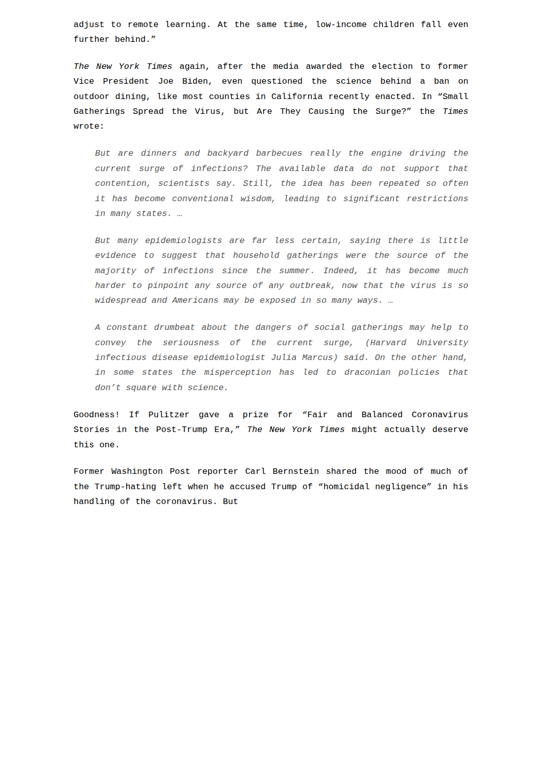adjust to remote learning. At the same time, low-income children fall even further behind.”
The New York Times again, after the media awarded the election to former Vice President Joe Biden, even questioned the science behind a ban on outdoor dining, like most counties in California recently enacted. In “Small Gatherings Spread the Virus, but Are They Causing the Surge?” the Times wrote:
But are dinners and backyard barbecues really the engine driving the current surge of infections? The available data do not support that contention, scientists say. Still, the idea has been repeated so often it has become conventional wisdom, leading to significant restrictions in many states. …
But many epidemiologists are far less certain, saying there is little evidence to suggest that household gatherings were the source of the majority of infections since the summer. Indeed, it has become much harder to pinpoint any source of any outbreak, now that the virus is so widespread and Americans may be exposed in so many ways. …
A constant drumbeat about the dangers of social gatherings may help to convey the seriousness of the current surge, (Harvard University infectious disease epidemiologist Julia Marcus) said. On the other hand, in some states the misperception has led to draconian policies that don’t square with science.
Goodness! If Pulitzer gave a prize for “Fair and Balanced Coronavirus Stories in the Post-Trump Era,” The New York Times might actually deserve this one.
Former Washington Post reporter Carl Bernstein shared the mood of much of the Trump-hating left when he accused Trump of “homicidal negligence” in his handling of the coronavirus. But